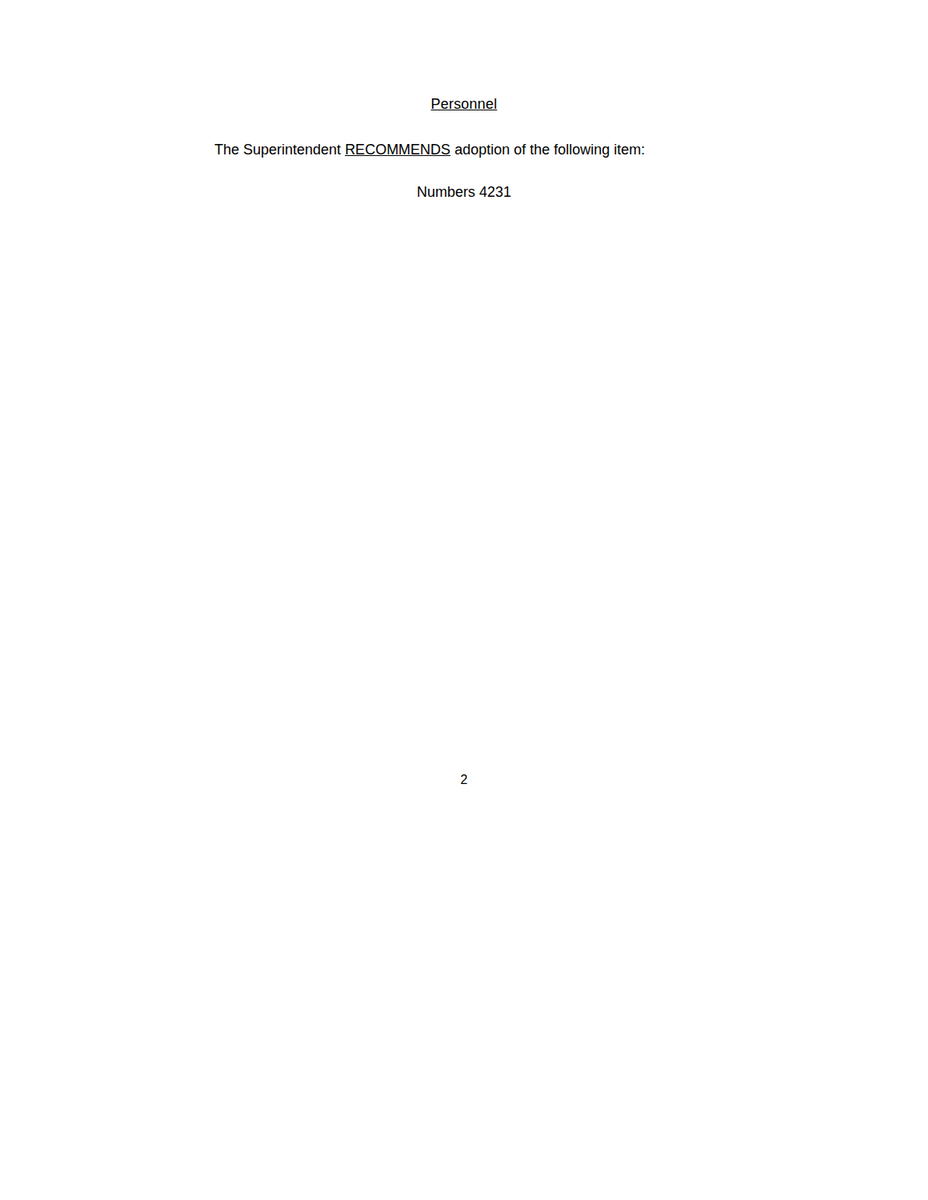Personnel
The Superintendent RECOMMENDS adoption of the following item:
Numbers 4231
2